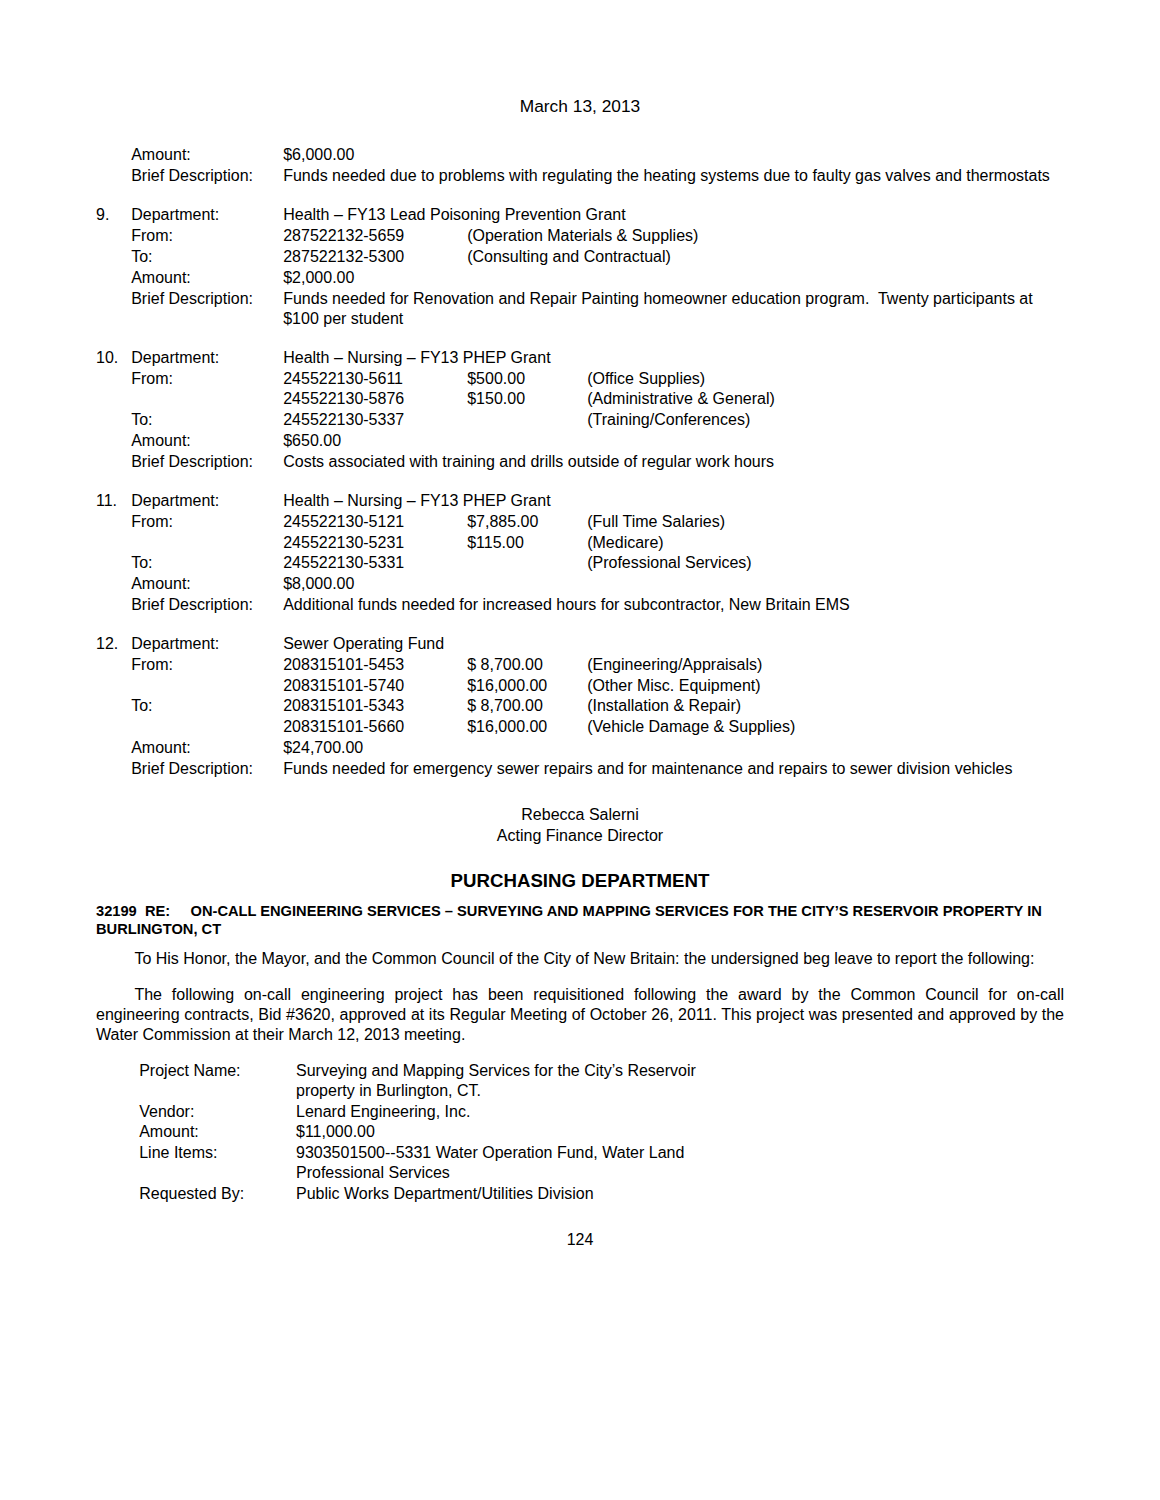March 13, 2013
| | Amount: | $6,000.00 |
| | Brief Description: | Funds needed due to problems with regulating the heating systems due to faulty gas valves and thermostats |
| 9. | Department: | Health – FY13 Lead Poisoning Prevention Grant |
| | From: | 287522132-5659 | (Operation Materials & Supplies) |
| | To: | 287522132-5300 | (Consulting and Contractual) |
| | Amount: | $2,000.00 |
| | Brief Description: | Funds needed for Renovation and Repair Painting homeowner education program. Twenty participants at $100 per student |
| 10. | Department: | Health – Nursing – FY13 PHEP Grant |
| | From: | 245522130-5611 | $500.00 | (Office Supplies) |
| | | 245522130-5876 | $150.00 | (Administrative & General) |
| | To: | 245522130-5337 | | (Training/Conferences) |
| | Amount: | $650.00 |
| | Brief Description: | Costs associated with training and drills outside of regular work hours |
| 11. | Department: | Health – Nursing – FY13 PHEP Grant |
| | From: | 245522130-5121 | $7,885.00 | (Full Time Salaries) |
| | | 245522130-5231 | $115.00 | (Medicare) |
| | To: | 245522130-5331 | | (Professional Services) |
| | Amount: | $8,000.00 |
| | Brief Description: | Additional funds needed for increased hours for subcontractor, New Britain EMS |
| 12. | Department: | Sewer Operating Fund |
| | From: | 208315101-5453 | $ 8,700.00 | (Engineering/Appraisals) |
| | | 208315101-5740 | $16,000.00 | (Other Misc. Equipment) |
| | To: | 208315101-5343 | $ 8,700.00 | (Installation & Repair) |
| | | 208315101-5660 | $16,000.00 | (Vehicle Damage & Supplies) |
| | Amount: | $24,700.00 |
| | Brief Description: | Funds needed for emergency sewer repairs and for maintenance and repairs to sewer division vehicles |
Rebecca Salerni
Acting Finance Director
PURCHASING DEPARTMENT
32199 RE: ON-CALL ENGINEERING SERVICES – SURVEYING AND MAPPING SERVICES FOR THE CITY’S RESERVOIR PROPERTY IN BURLINGTON, CT
To His Honor, the Mayor, and the Common Council of the City of New Britain: the undersigned beg leave to report the following:
The following on-call engineering project has been requisitioned following the award by the Common Council for on-call engineering contracts, Bid #3620, approved at its Regular Meeting of October 26, 2011. This project was presented and approved by the Water Commission at their March 12, 2013 meeting.
| Project Name: | Surveying and Mapping Services for the City’s Reservoir property in Burlington, CT. |
| Vendor: | Lenard Engineering, Inc. |
| Amount: | $11,000.00 |
| Line Items: | 9303501500--5331 Water Operation Fund, Water Land Professional Services |
| Requested By: | Public Works Department/Utilities Division |
124